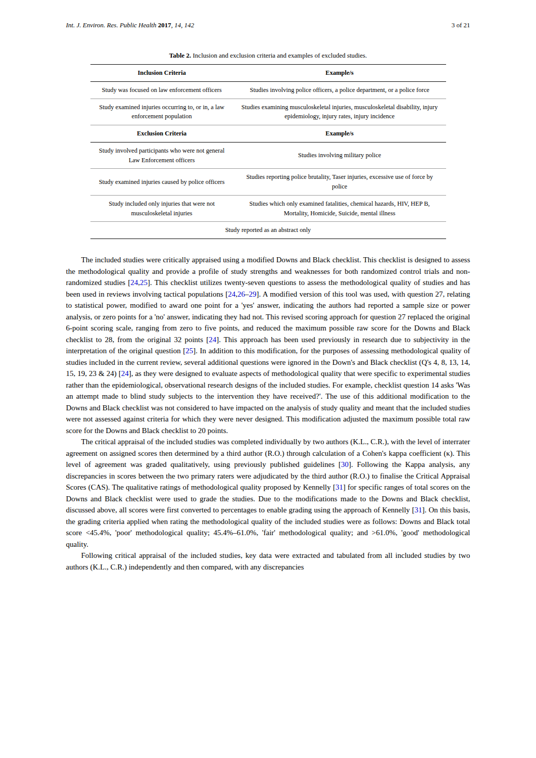Int. J. Environ. Res. Public Health 2017, 14, 142
3 of 21
Table 2. Inclusion and exclusion criteria and examples of excluded studies.
| Inclusion Criteria | Example/s |
| --- | --- |
| Study was focused on law enforcement officers | Studies involving police officers, a police department, or a police force |
| Study examined injuries occurring to, or in, a law enforcement population | Studies examining musculoskeletal injuries, musculoskeletal disability, injury epidemiology, injury rates, injury incidence |
| Exclusion Criteria | Example/s |
| Study involved participants who were not general Law Enforcement officers | Studies involving military police |
| Study examined injuries caused by police officers | Studies reporting police brutality, Taser injuries, excessive use of force by police |
| Study included only injuries that were not musculoskeletal injuries | Studies which only examined fatalities, chemical hazards, HIV, HEP B, Mortality, Homicide, Suicide, mental illness |
| Study reported as an abstract only |
The included studies were critically appraised using a modified Downs and Black checklist. This checklist is designed to assess the methodological quality and provide a profile of study strengths and weaknesses for both randomized control trials and non-randomized studies [24,25]. This checklist utilizes twenty-seven questions to assess the methodological quality of studies and has been used in reviews involving tactical populations [24,26–29]. A modified version of this tool was used, with question 27, relating to statistical power, modified to award one point for a 'yes' answer, indicating the authors had reported a sample size or power analysis, or zero points for a 'no' answer, indicating they had not. This revised scoring approach for question 27 replaced the original 6-point scoring scale, ranging from zero to five points, and reduced the maximum possible raw score for the Downs and Black checklist to 28, from the original 32 points [24]. This approach has been used previously in research due to subjectivity in the interpretation of the original question [25]. In addition to this modification, for the purposes of assessing methodological quality of studies included in the current review, several additional questions were ignored in the Down's and Black checklist (Q's 4, 8, 13, 14, 15, 19, 23 & 24) [24], as they were designed to evaluate aspects of methodological quality that were specific to experimental studies rather than the epidemiological, observational research designs of the included studies. For example, checklist question 14 asks 'Was an attempt made to blind study subjects to the intervention they have received?'. The use of this additional modification to the Downs and Black checklist was not considered to have impacted on the analysis of study quality and meant that the included studies were not assessed against criteria for which they were never designed. This modification adjusted the maximum possible total raw score for the Downs and Black checklist to 20 points.
The critical appraisal of the included studies was completed individually by two authors (K.L., C.R.), with the level of interrater agreement on assigned scores then determined by a third author (R.O.) through calculation of a Cohen's kappa coefficient (κ). This level of agreement was graded qualitatively, using previously published guidelines [30]. Following the Kappa analysis, any discrepancies in scores between the two primary raters were adjudicated by the third author (R.O.) to finalise the Critical Appraisal Scores (CAS). The qualitative ratings of methodological quality proposed by Kennelly [31] for specific ranges of total scores on the Downs and Black checklist were used to grade the studies. Due to the modifications made to the Downs and Black checklist, discussed above, all scores were first converted to percentages to enable grading using the approach of Kennelly [31]. On this basis, the grading criteria applied when rating the methodological quality of the included studies were as follows: Downs and Black total score <45.4%, 'poor' methodological quality; 45.4%–61.0%, 'fair' methodological quality; and >61.0%, 'good' methodological quality.
Following critical appraisal of the included studies, key data were extracted and tabulated from all included studies by two authors (K.L., C.R.) independently and then compared, with any discrepancies